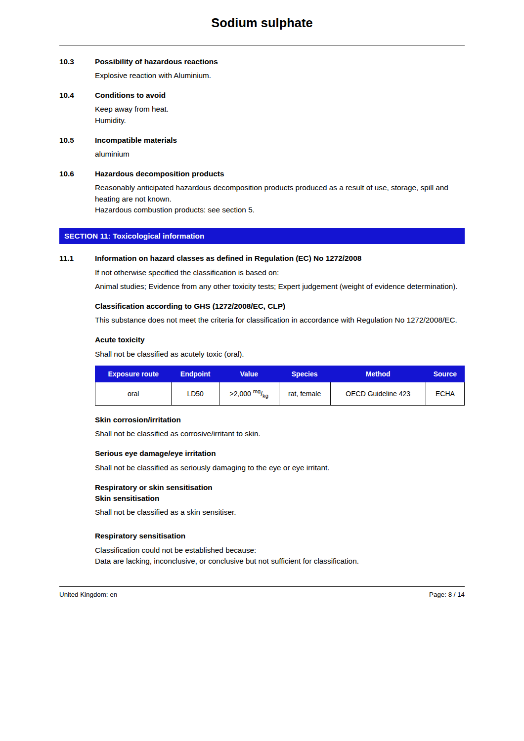Sodium sulphate
10.3 Possibility of hazardous reactions
Explosive reaction with Aluminium.
10.4 Conditions to avoid
Keep away from heat.
Humidity.
10.5 Incompatible materials
aluminium
10.6 Hazardous decomposition products
Reasonably anticipated hazardous decomposition products produced as a result of use, storage, spill and heating are not known.
Hazardous combustion products: see section 5.
SECTION 11: Toxicological information
11.1 Information on hazard classes as defined in Regulation (EC) No 1272/2008
If not otherwise specified the classification is based on:
Animal studies; Evidence from any other toxicity tests; Expert judgement (weight of evidence determination).
Classification according to GHS (1272/2008/EC, CLP)
This substance does not meet the criteria for classification in accordance with Regulation No 1272/2008/EC.
Acute toxicity
Shall not be classified as acutely toxic (oral).
| Exposure route | Endpoint | Value | Species | Method | Source |
| --- | --- | --- | --- | --- | --- |
| oral | LD50 | >2,000 mg / kg | rat, female | OECD Guideline 423 | ECHA |
Skin corrosion/irritation
Shall not be classified as corrosive/irritant to skin.
Serious eye damage/eye irritation
Shall not be classified as seriously damaging to the eye or eye irritant.
Respiratory or skin sensitisation
Skin sensitisation
Shall not be classified as a skin sensitiser.
Respiratory sensitisation
Classification could not be established because:
Data are lacking, inconclusive, or conclusive but not sufficient for classification.
United Kingdom: en Page: 8 / 14